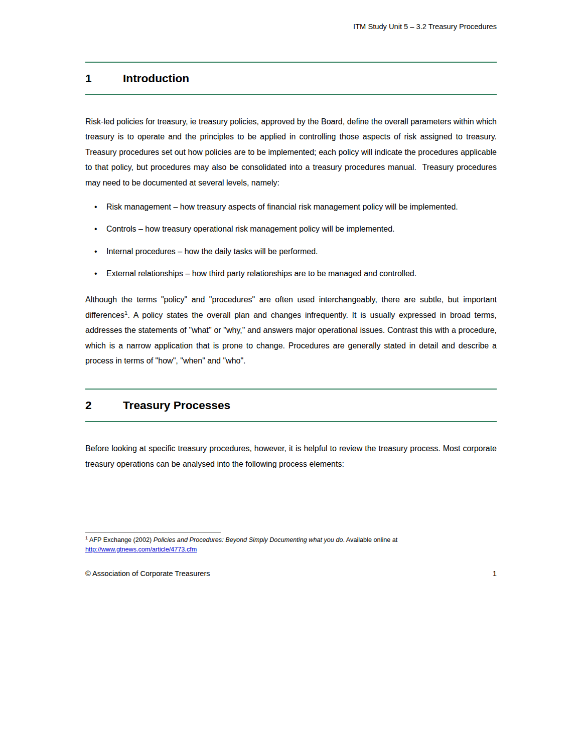ITM Study Unit 5 – 3.2 Treasury Procedures
1 Introduction
Risk-led policies for treasury, ie treasury policies, approved by the Board, define the overall parameters within which treasury is to operate and the principles to be applied in controlling those aspects of risk assigned to treasury. Treasury procedures set out how policies are to be implemented; each policy will indicate the procedures applicable to that policy, but procedures may also be consolidated into a treasury procedures manual. Treasury procedures may need to be documented at several levels, namely:
Risk management – how treasury aspects of financial risk management policy will be implemented.
Controls – how treasury operational risk management policy will be implemented.
Internal procedures – how the daily tasks will be performed.
External relationships – how third party relationships are to be managed and controlled.
Although the terms "policy" and "procedures" are often used interchangeably, there are subtle, but important differences1. A policy states the overall plan and changes infrequently. It is usually expressed in broad terms, addresses the statements of "what" or "why," and answers major operational issues. Contrast this with a procedure, which is a narrow application that is prone to change. Procedures are generally stated in detail and describe a process in terms of "how", "when" and "who".
2 Treasury Processes
Before looking at specific treasury procedures, however, it is helpful to review the treasury process. Most corporate treasury operations can be analysed into the following process elements:
1 AFP Exchange (2002) Policies and Procedures: Beyond Simply Documenting what you do. Available online at http://www.gtnews.com/article/4773.cfm
© Association of Corporate Treasurers 1